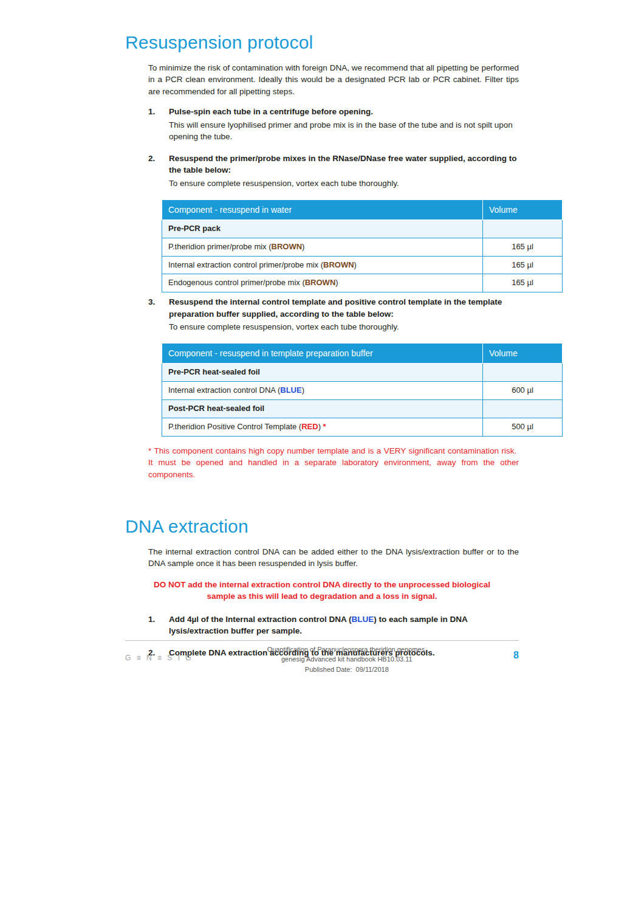Resuspension protocol
To minimize the risk of contamination with foreign DNA, we recommend that all pipetting be performed in a PCR clean environment. Ideally this would be a designated PCR lab or PCR cabinet. Filter tips are recommended for all pipetting steps.
Pulse-spin each tube in a centrifuge before opening.
This will ensure lyophilised primer and probe mix is in the base of the tube and is not spilt upon opening the tube.
Resuspend the primer/probe mixes in the RNase/DNase free water supplied, according to the table below:
To ensure complete resuspension, vortex each tube thoroughly.
| Component - resuspend in water | Volume |
| --- | --- |
| Pre-PCR pack | |
| P.theridion primer/probe mix ( BROWN ) | 165 µl |
| Internal extraction control primer/probe mix ( BROWN ) | 165 µl |
| Endogenous control primer/probe mix ( BROWN ) | 165 µl |
Resuspend the internal control template and positive control template in the template preparation buffer supplied, according to the table below:
To ensure complete resuspension, vortex each tube thoroughly.
| Component - resuspend in template preparation buffer | Volume |
| --- | --- |
| Pre-PCR heat-sealed foil | |
| Internal extraction control DNA ( BLUE ) | 600 µl |
| Post-PCR heat-sealed foil | |
| P.theridion Positive Control Template ( RED ) * | 500 µl |
* This component contains high copy number template and is a VERY significant contamination risk. It must be opened and handled in a separate laboratory environment, away from the other components.
DNA extraction
The internal extraction control DNA can be added either to the DNA lysis/extraction buffer or to the DNA sample once it has been resuspended in lysis buffer.
DO NOT add the internal extraction control DNA directly to the unprocessed biological sample as this will lead to degradation and a loss in signal.
Add 4µl of the Internal extraction control DNA (BLUE) to each sample in DNA lysis/extraction buffer per sample.
Complete DNA extraction according to the manufacturers protocols.
G ≡ N ≡ S I G
Quantification of Paranucleospora theridion genomes.
genesig Advanced kit handbook HB10.03.11
Published Date: 09/11/2018
8